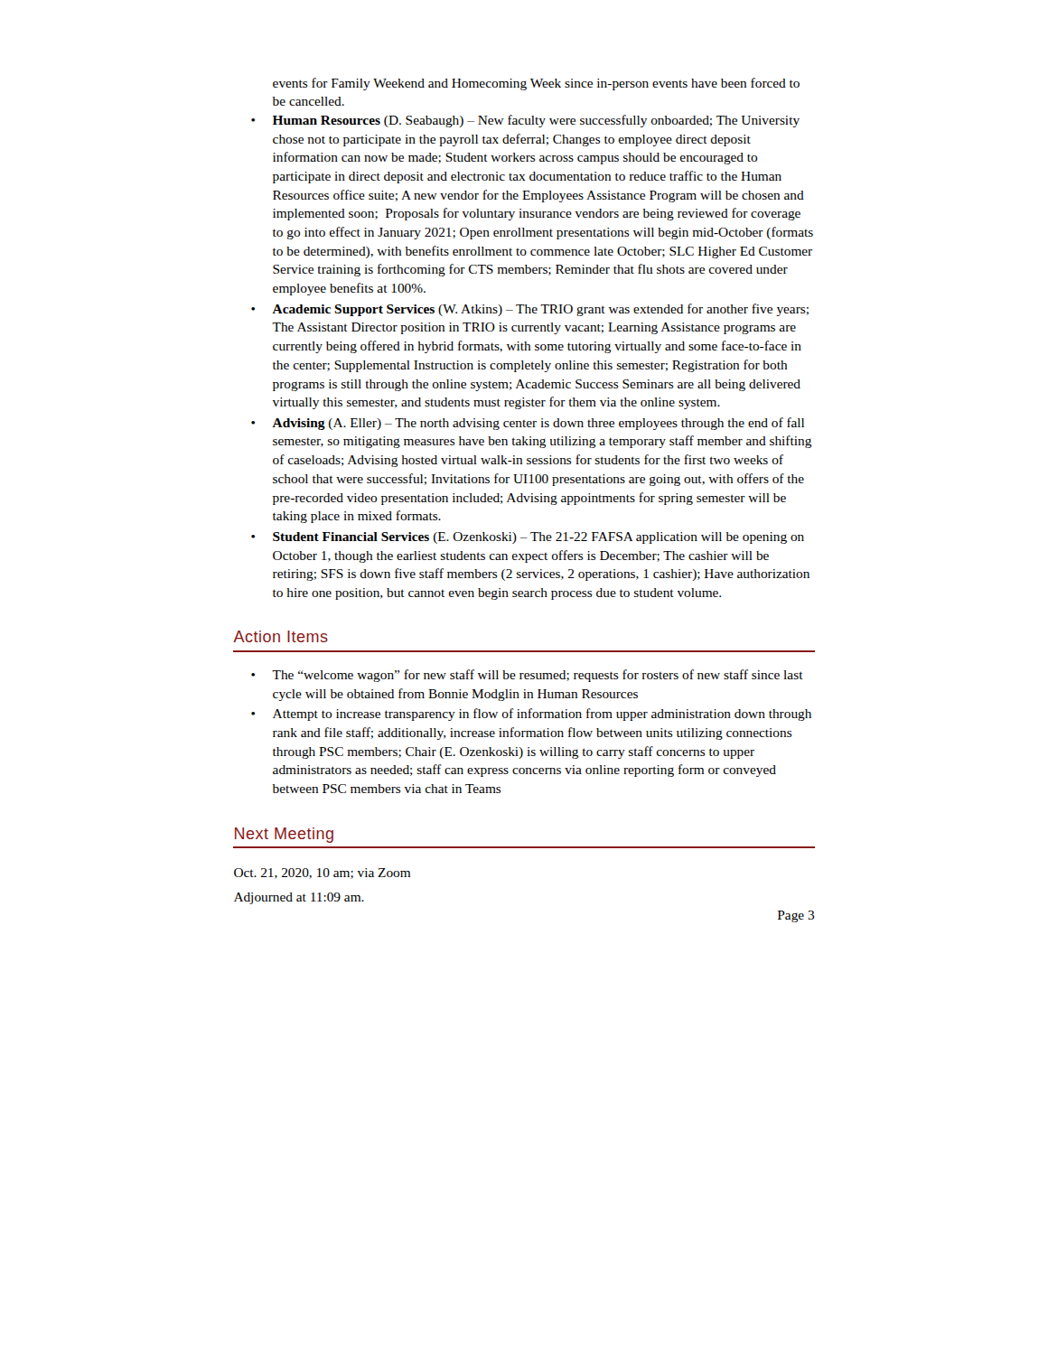events for Family Weekend and Homecoming Week since in-person events have been forced to be cancelled.
Human Resources (D. Seabaugh) – New faculty were successfully onboarded; The University chose not to participate in the payroll tax deferral; Changes to employee direct deposit information can now be made; Student workers across campus should be encouraged to participate in direct deposit and electronic tax documentation to reduce traffic to the Human Resources office suite; A new vendor for the Employees Assistance Program will be chosen and implemented soon; Proposals for voluntary insurance vendors are being reviewed for coverage to go into effect in January 2021; Open enrollment presentations will begin mid-October (formats to be determined), with benefits enrollment to commence late October; SLC Higher Ed Customer Service training is forthcoming for CTS members; Reminder that flu shots are covered under employee benefits at 100%.
Academic Support Services (W. Atkins) – The TRIO grant was extended for another five years; The Assistant Director position in TRIO is currently vacant; Learning Assistance programs are currently being offered in hybrid formats, with some tutoring virtually and some face-to-face in the center; Supplemental Instruction is completely online this semester; Registration for both programs is still through the online system; Academic Success Seminars are all being delivered virtually this semester, and students must register for them via the online system.
Advising (A. Eller) – The north advising center is down three employees through the end of fall semester, so mitigating measures have ben taking utilizing a temporary staff member and shifting of caseloads; Advising hosted virtual walk-in sessions for students for the first two weeks of school that were successful; Invitations for UI100 presentations are going out, with offers of the pre-recorded video presentation included; Advising appointments for spring semester will be taking place in mixed formats.
Student Financial Services (E. Ozenkoski) – The 21-22 FAFSA application will be opening on October 1, though the earliest students can expect offers is December; The cashier will be retiring; SFS is down five staff members (2 services, 2 operations, 1 cashier); Have authorization to hire one position, but cannot even begin search process due to student volume.
Action Items
The “welcome wagon” for new staff will be resumed; requests for rosters of new staff since last cycle will be obtained from Bonnie Modglin in Human Resources
Attempt to increase transparency in flow of information from upper administration down through rank and file staff; additionally, increase information flow between units utilizing connections through PSC members; Chair (E. Ozenkoski) is willing to carry staff concerns to upper administrators as needed; staff can express concerns via online reporting form or conveyed between PSC members via chat in Teams
Next Meeting
Oct. 21, 2020, 10 am; via Zoom
Adjourned at 11:09 am.
Page 3